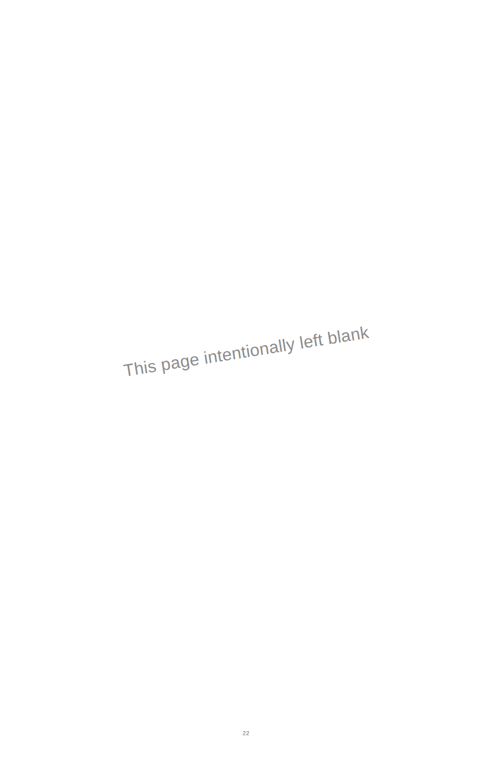This page intentionally left blank
22